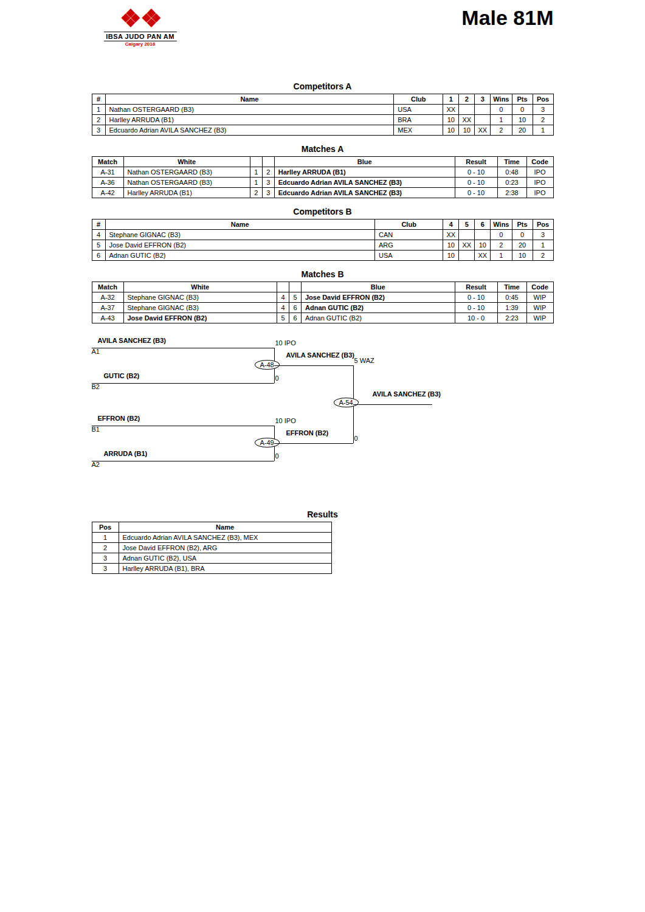❖❖
IBSA JUDO PAN AM
Calgary 2018
Male 81M
Competitors A
| # | Name | Club | 1 | 2 | 3 | Wins | Pts | Pos |
| --- | --- | --- | --- | --- | --- | --- | --- | --- |
| 1 | Nathan OSTERGAARD (B3) | USA | XX | | | 0 | 0 | 3 |
| 2 | Harlley ARRUDA (B1) | BRA | 10 | XX | | 1 | 10 | 2 |
| 3 | Edcuardo Adrian AVILA SANCHEZ (B3) | MEX | 10 | 10 | XX | 2 | 20 | 1 |
Matches A
| Match | White | | | Blue | Result | Time | Code |
| --- | --- | --- | --- | --- | --- | --- | --- |
| A-31 | Nathan OSTERGAARD (B3) | 1 | 2 | Harlley ARRUDA (B1) | 0 - 10 | 0:48 | IPO |
| A-36 | Nathan OSTERGAARD (B3) | 1 | 3 | Edcuardo Adrian AVILA SANCHEZ (B3) | 0 - 10 | 0:23 | IPO |
| A-42 | Harlley ARRUDA (B1) | 2 | 3 | Edcuardo Adrian AVILA SANCHEZ (B3) | 0 - 10 | 2:38 | IPO |
Competitors B
| # | Name | Club | 4 | 5 | 6 | Wins | Pts | Pos |
| --- | --- | --- | --- | --- | --- | --- | --- | --- |
| 4 | Stephane GIGNAC (B3) | CAN | XX | | | 0 | 0 | 3 |
| 5 | Jose David EFFRON (B2) | ARG | 10 | XX | 10 | 2 | 20 | 1 |
| 6 | Adnan GUTIC (B2) | USA | 10 | | XX | 1 | 10 | 2 |
Matches B
| Match | White | | | Blue | Result | Time | Code |
| --- | --- | --- | --- | --- | --- | --- | --- |
| A-32 | Stephane GIGNAC (B3) | 4 | 5 | Jose David EFFRON (B2) | 0 - 10 | 0:45 | WIP |
| A-37 | Stephane GIGNAC (B3) | 4 | 6 | Adnan GUTIC (B2) | 0 - 10 | 1:39 | WIP |
| A-43 | Jose David EFFRON (B2) | 5 | 6 | Adnan GUTIC (B2) | 10 - 0 | 2:23 | WIP |
AVILA SANCHEZ (B3)
A1
10 IPO
GUTIC (B2)
B2
0
A-48
AVILA SANCHEZ (B3)
5 WAZ
EFFRON (B2)
B1
10 IPO
ARRUDA (B1)
A2
0
A-49
EFFRON (B2)
0
A-54
AVILA SANCHEZ (B3)
Results
| Pos | Name |
| --- | --- |
| 1 | Edcuardo Adrian AVILA SANCHEZ (B3), MEX |
| 2 | Jose David EFFRON (B2), ARG |
| 3 | Adnan GUTIC (B2), USA |
| 3 | Harlley ARRUDA (B1), BRA |